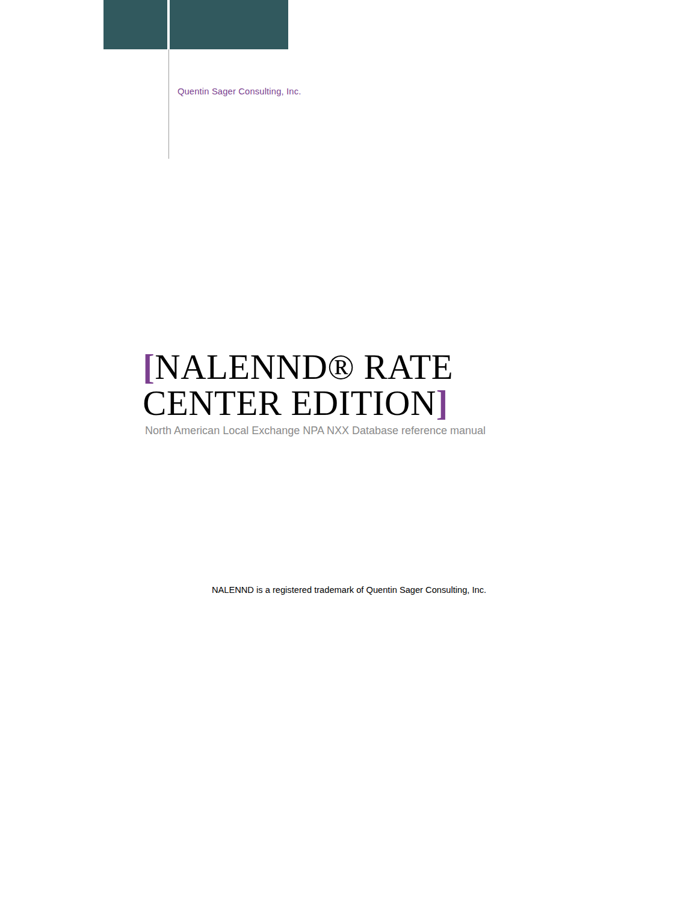Quentin Sager Consulting, Inc.
[NALENND® Rate Center Edition]
North American Local Exchange NPA NXX Database reference manual
NALENND is a registered trademark of Quentin Sager Consulting, Inc.